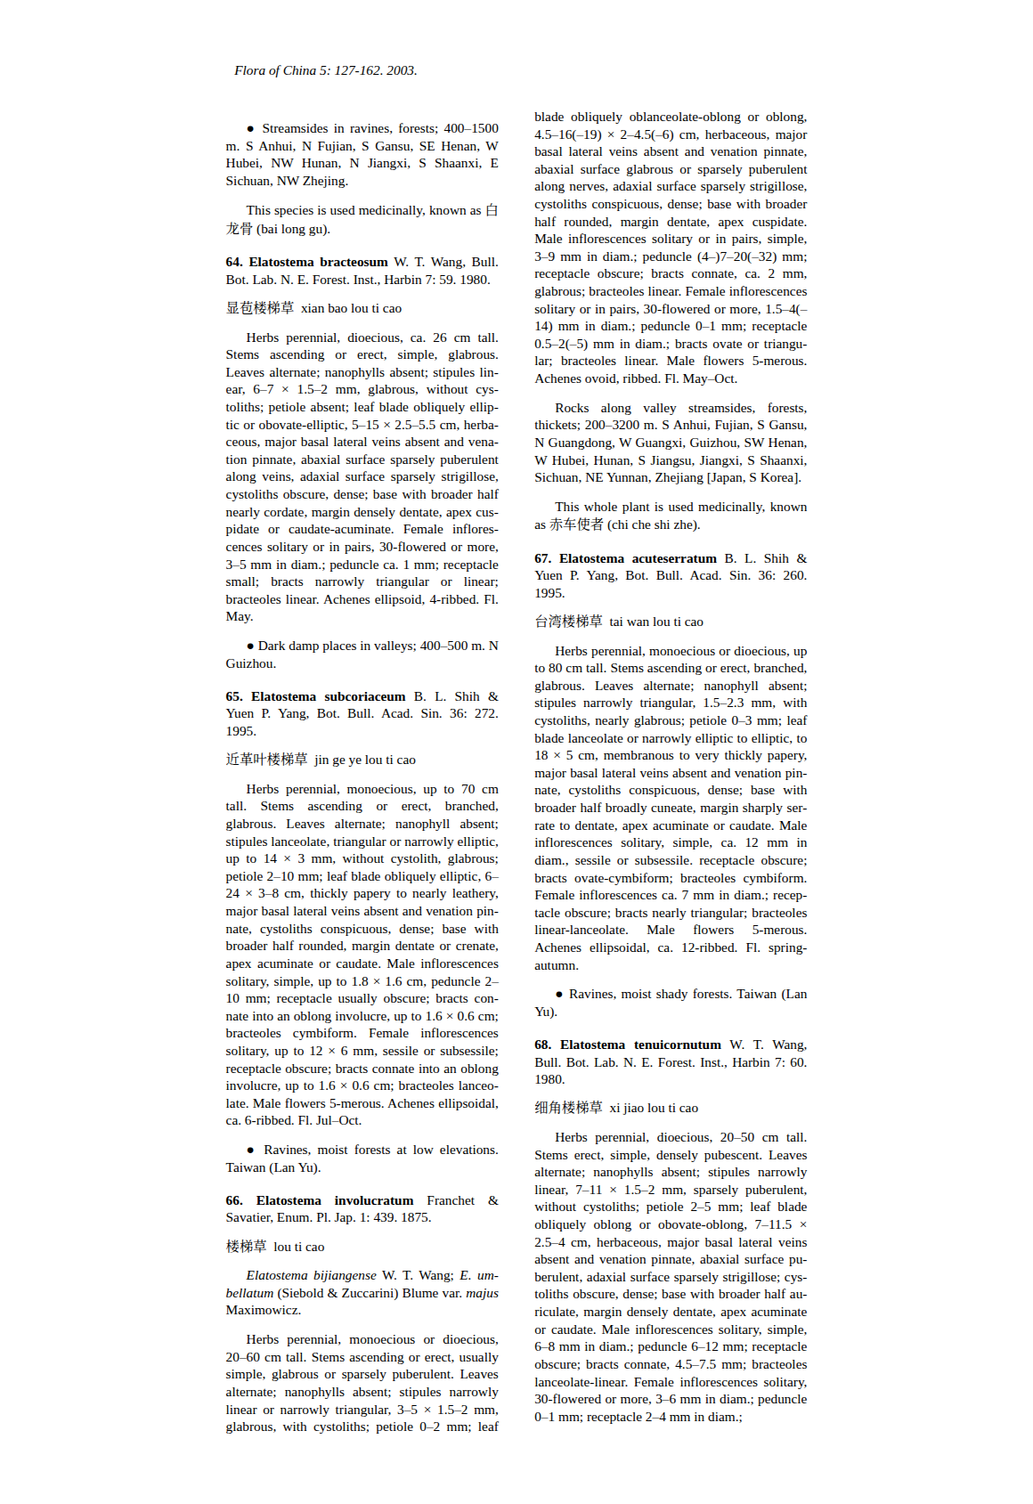Flora of China 5: 127-162. 2003.
● Streamsides in ravines, forests; 400–1500 m. S Anhui, N Fujian, S Gansu, SE Henan, W Hubei, NW Hunan, N Jiangxi, S Shaanxi, E Sichuan, NW Zhejing.
This species is used medicinally, known as 白龙骨 (bai long gu).
64. Elatostema bracteosum W. T. Wang, Bull. Bot. Lab. N. E. Forest. Inst., Harbin 7: 59. 1980.
显苞楼梯草 xian bao lou ti cao
Herbs perennial, dioecious, ca. 26 cm tall. Stems ascending or erect, simple, glabrous. Leaves alternate; nanophylls absent; stipules linear, 6–7 × 1.5–2 mm, glabrous, without cystoliths; petiole absent; leaf blade obliquely elliptic or obovate-elliptic, 5–15 × 2.5–5.5 cm, herbaceous, major basal lateral veins absent and venation pinnate, abaxial surface sparsely puberulent along veins, adaxial surface sparsely strigillose, cystoliths obscure, dense; base with broader half nearly cordate, margin densely dentate, apex cuspidate or caudate-acuminate. Female inflorescences solitary or in pairs, 30-flowered or more, 3–5 mm in diam.; peduncle ca. 1 mm; receptacle small; bracts narrowly triangular or linear; bracteoles linear. Achenes ellipsoid, 4-ribbed. Fl. May.
● Dark damp places in valleys; 400–500 m. N Guizhou.
65. Elatostema subcoriaceum B. L. Shih & Yuen P. Yang, Bot. Bull. Acad. Sin. 36: 272. 1995.
近革叶楼梯草 jin ge ye lou ti cao
Herbs perennial, monoecious, up to 70 cm tall. Stems ascending or erect, branched, glabrous. Leaves alternate; nanophyll absent; stipules lanceolate, triangular or narrowly elliptic, up to 14 × 3 mm, without cystolith, glabrous; petiole 2–10 mm; leaf blade obliquely elliptic, 6–24 × 3–8 cm, thickly papery to nearly leathery, major basal lateral veins absent and venation pinnate, cystoliths conspicuous, dense; base with broader half rounded, margin dentate or crenate, apex acuminate or caudate. Male inflorescences solitary, simple, up to 1.8 × 1.6 cm, peduncle 2–10 mm; receptacle usually obscure; bracts connate into an oblong involucre, up to 1.6 × 0.6 cm; bracteoles cymbiform. Female inflorescences solitary, up to 12 × 6 mm, sessile or subsessile; receptacle obscure; bracts connate into an oblong involucre, up to 1.6 × 0.6 cm; bracteoles lanceolate. Male flowers 5-merous. Achenes ellipsoidal, ca. 6-ribbed. Fl. Jul–Oct.
● Ravines, moist forests at low elevations. Taiwan (Lan Yu).
66. Elatostema involucratum Franchet & Savatier, Enum. Pl. Jap. 1: 439. 1875.
楼梯草 lou ti cao
Elatostema bijiangense W. T. Wang; E. umbellatum (Siebold & Zuccarini) Blume var. majus Maximowicz.
Herbs perennial, monoecious or dioecious, 20–60 cm tall. Stems ascending or erect, usually simple, glabrous or sparsely puberulent. Leaves alternate; nanophylls absent; stipules narrowly linear or narrowly triangular, 3–5 × 1.5–2 mm, glabrous, with cystoliths; petiole 0–2 mm; leaf blade obliquely oblanceolate-oblong or oblong, 4.5–16(–19) × 2–4.5(–6) cm, herbaceous, major basal lateral veins absent and venation pinnate, abaxial surface glabrous or sparsely puberulent along nerves, adaxial surface sparsely strigillose, cystoliths conspicuous, dense; base with broader half rounded, margin dentate, apex cuspidate. Male inflorescences solitary or in pairs, simple, 3–9 mm in diam.; peduncle (4–)7–20(–32) mm; receptacle obscure; bracts connate, ca. 2 mm, glabrous; bracteoles linear. Female inflorescences solitary or in pairs, 30-flowered or more, 1.5–4(–14) mm in diam.; peduncle 0–1 mm; receptacle 0.5–2(–5) mm in diam.; bracts ovate or triangular; bracteoles linear. Male flowers 5-merous. Achenes ovoid, ribbed. Fl. May–Oct.
Rocks along valley streamsides, forests, thickets; 200–3200 m. S Anhui, Fujian, S Gansu, N Guangdong, W Guangxi, Guizhou, SW Henan, W Hubei, Hunan, S Jiangsu, Jiangxi, S Shaanxi, Sichuan, NE Yunnan, Zhejiang [Japan, S Korea].
This whole plant is used medicinally, known as 赤车使者 (chi che shi zhe).
67. Elatostema acuteserratum B. L. Shih & Yuen P. Yang, Bot. Bull. Acad. Sin. 36: 260. 1995.
台湾楼梯草 tai wan lou ti cao
Herbs perennial, monoecious or dioecious, up to 80 cm tall. Stems ascending or erect, branched, glabrous. Leaves alternate; nanophyll absent; stipules narrowly triangular, 1.5–2.3 mm, with cystoliths, nearly glabrous; petiole 0–3 mm; leaf blade lanceolate or narrowly elliptic to elliptic, to 18 × 5 cm, membranous to very thickly papery, major basal lateral veins absent and venation pinnate, cystoliths conspicuous, dense; base with broader half broadly cuneate, margin sharply serrate to dentate, apex acuminate or caudate. Male inflorescences solitary, simple, ca. 12 mm in diam., sessile or subsessile. receptacle obscure; bracts ovate-cymbiform; bracteoles cymbiform. Female inflorescences ca. 7 mm in diam.; receptacle obscure; bracts nearly triangular; bracteoles linear-lanceolate. Male flowers 5-merous. Achenes ellipsoidal, ca. 12-ribbed. Fl. spring-autumn.
● Ravines, moist shady forests. Taiwan (Lan Yu).
68. Elatostema tenuicornutum W. T. Wang, Bull. Bot. Lab. N. E. Forest. Inst., Harbin 7: 60. 1980.
细角楼梯草 xi jiao lou ti cao
Herbs perennial, dioecious, 20–50 cm tall. Stems erect, simple, densely pubescent. Leaves alternate; nanophylls absent; stipules narrowly linear, 7–11 × 1.5–2 mm, sparsely puberulent, without cystoliths; petiole 2–5 mm; leaf blade obliquely oblong or obovate-oblong, 7–11.5 × 2.5–4 cm, herbaceous, major basal lateral veins absent and venation pinnate, abaxial surface puberulent, adaxial surface sparsely strigillose; cystoliths obscure, dense; base with broader half auriculate, margin densely dentate, apex acuminate or caudate. Male inflorescences solitary, simple, 6–8 mm in diam.; peduncle 6–12 mm; receptacle obscure; bracts connate, 4.5–7.5 mm; bracteoles lanceolate-linear. Female inflorescences solitary, 30-flowered or more, 3–6 mm in diam.; peduncle 0–1 mm; receptacle 2–4 mm in diam.;